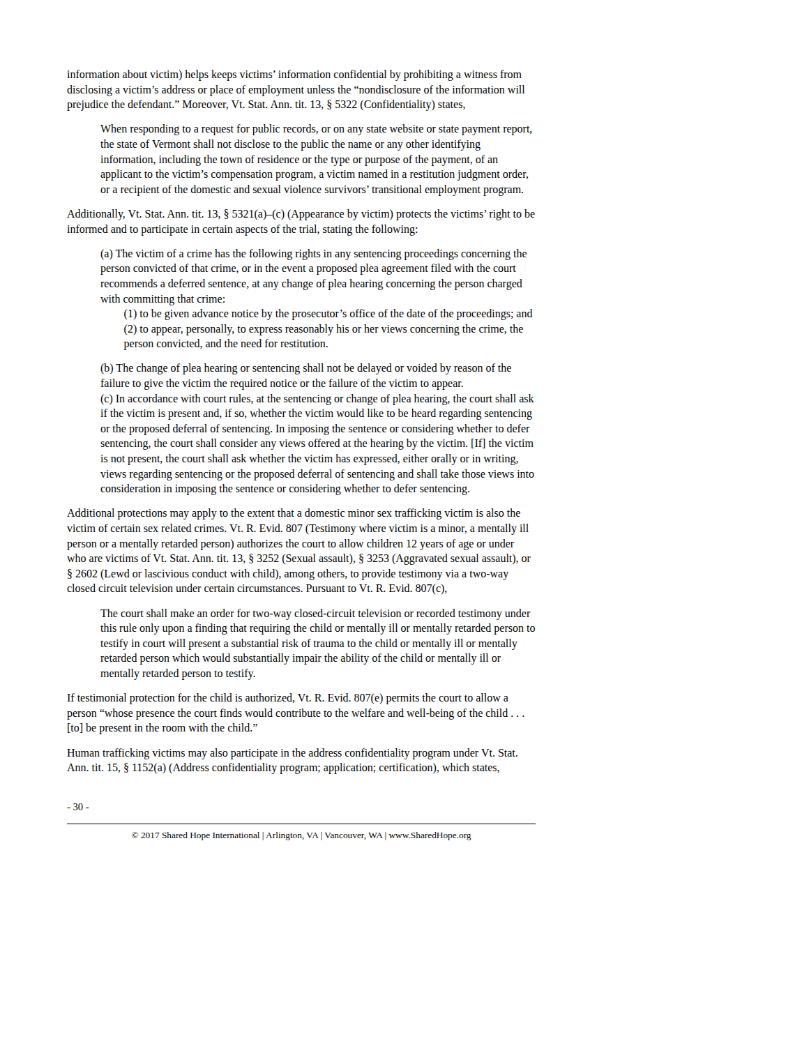information about victim) helps keeps victims’ information confidential by prohibiting a witness from disclosing a victim’s address or place of employment unless the “nondisclosure of the information will prejudice the defendant.” Moreover, Vt. Stat. Ann. tit. 13, § 5322 (Confidentiality) states,
When responding to a request for public records, or on any state website or state payment report, the state of Vermont shall not disclose to the public the name or any other identifying information, including the town of residence or the type or purpose of the payment, of an applicant to the victim’s compensation program, a victim named in a restitution judgment order, or a recipient of the domestic and sexual violence survivors’ transitional employment program.
Additionally, Vt. Stat. Ann. tit. 13, § 5321(a)–(c) (Appearance by victim) protects the victims’ right to be informed and to participate in certain aspects of the trial, stating the following:
(a) The victim of a crime has the following rights in any sentencing proceedings concerning the person convicted of that crime, or in the event a proposed plea agreement filed with the court recommends a deferred sentence, at any change of plea hearing concerning the person charged with committing that crime:
(1) to be given advance notice by the prosecutor’s office of the date of the proceedings; and
(2) to appear, personally, to express reasonably his or her views concerning the crime, the person convicted, and the need for restitution.
(b) The change of plea hearing or sentencing shall not be delayed or voided by reason of the failure to give the victim the required notice or the failure of the victim to appear.
(c) In accordance with court rules, at the sentencing or change of plea hearing, the court shall ask if the victim is present and, if so, whether the victim would like to be heard regarding sentencing or the proposed deferral of sentencing. In imposing the sentence or considering whether to defer sentencing, the court shall consider any views offered at the hearing by the victim. [If] the victim is not present, the court shall ask whether the victim has expressed, either orally or in writing, views regarding sentencing or the proposed deferral of sentencing and shall take those views into consideration in imposing the sentence or considering whether to defer sentencing.
Additional protections may apply to the extent that a domestic minor sex trafficking victim is also the victim of certain sex related crimes. Vt. R. Evid. 807 (Testimony where victim is a minor, a mentally ill person or a mentally retarded person) authorizes the court to allow children 12 years of age or under who are victims of Vt. Stat. Ann. tit. 13, § 3252 (Sexual assault), § 3253 (Aggravated sexual assault), or § 2602 (Lewd or lascivious conduct with child), among others, to provide testimony via a two-way closed circuit television under certain circumstances. Pursuant to Vt. R. Evid. 807(c),
The court shall make an order for two-way closed-circuit television or recorded testimony under this rule only upon a finding that requiring the child or mentally ill or mentally retarded person to testify in court will present a substantial risk of trauma to the child or mentally ill or mentally retarded person which would substantially impair the ability of the child or mentally ill or mentally retarded person to testify.
If testimonial protection for the child is authorized, Vt. R. Evid. 807(e) permits the court to allow a person “whose presence the court finds would contribute to the welfare and well-being of the child . . . [to] be present in the room with the child.”
Human trafficking victims may also participate in the address confidentiality program under Vt. Stat. Ann. tit. 15, § 1152(a) (Address confidentiality program; application; certification), which states,
- 30 -
© 2017 Shared Hope International | Arlington, VA | Vancouver, WA | www.SharedHope.org